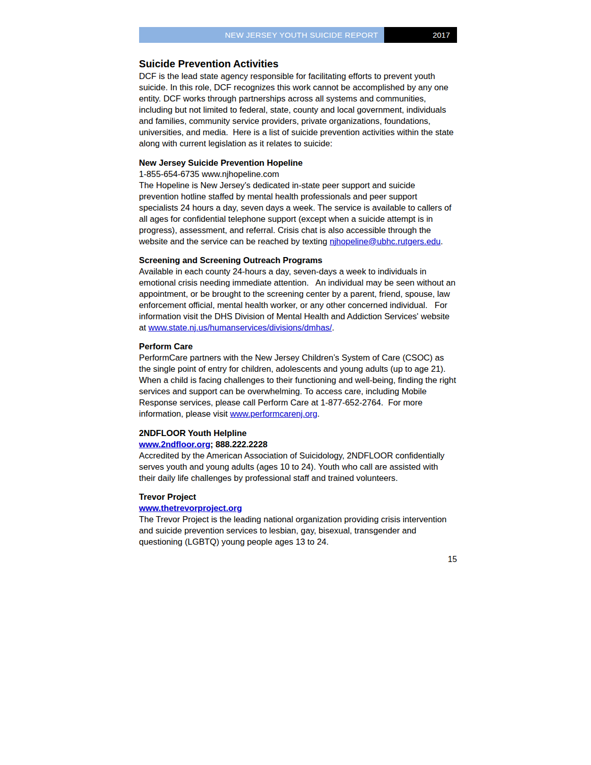NEW JERSEY YOUTH SUICIDE REPORT
2017
Suicide Prevention Activities
DCF is the lead state agency responsible for facilitating efforts to prevent youth suicide. In this role, DCF recognizes this work cannot be accomplished by any one entity. DCF works through partnerships across all systems and communities, including but not limited to federal, state, county and local government, individuals and families, community service providers, private organizations, foundations, universities, and media. Here is a list of suicide prevention activities within the state along with current legislation as it relates to suicide:
New Jersey Suicide Prevention Hopeline
1-855-654-6735 www.njhopeline.com
The Hopeline is New Jersey's dedicated in-state peer support and suicide prevention hotline staffed by mental health professionals and peer support specialists 24 hours a day, seven days a week. The service is available to callers of all ages for confidential telephone support (except when a suicide attempt is in progress), assessment, and referral. Crisis chat is also accessible through the website and the service can be reached by texting njhopeline@ubhc.rutgers.edu.
Screening and Screening Outreach Programs
Available in each county 24-hours a day, seven-days a week to individuals in emotional crisis needing immediate attention. An individual may be seen without an appointment, or be brought to the screening center by a parent, friend, spouse, law enforcement official, mental health worker, or any other concerned individual. For information visit the DHS Division of Mental Health and Addiction Services' website at www.state.nj.us/humanservices/divisions/dmhas/.
Perform Care
PerformCare partners with the New Jersey Children’s System of Care (CSOC) as the single point of entry for children, adolescents and young adults (up to age 21). When a child is facing challenges to their functioning and well-being, finding the right services and support can be overwhelming. To access care, including Mobile Response services, please call Perform Care at 1-877-652-2764. For more information, please visit www.performcarenj.org.
2NDFLOOR Youth Helpline
www.2ndfloor.org; 888.222.2228
Accredited by the American Association of Suicidology, 2NDFLOOR confidentially serves youth and young adults (ages 10 to 24). Youth who call are assisted with their daily life challenges by professional staff and trained volunteers.
Trevor Project
www.thetrevorproject.org
The Trevor Project is the leading national organization providing crisis intervention and suicide prevention services to lesbian, gay, bisexual, transgender and questioning (LGBTQ) young people ages 13 to 24.
15